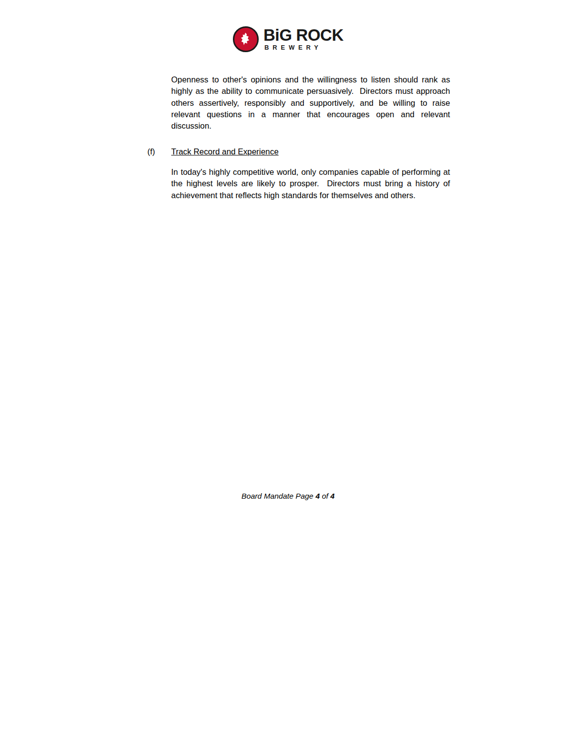BiG ROCK
BREWERY
Openness to other's opinions and the willingness to listen should rank as highly as the ability to communicate persuasively. Directors must approach others assertively, responsibly and supportively, and be willing to raise relevant questions in a manner that encourages open and relevant discussion.
(f)
Track Record and Experience
In today's highly competitive world, only companies capable of performing at the highest levels are likely to prosper. Directors must bring a history of achievement that reflects high standards for themselves and others.
Board Mandate Page 4 of 4